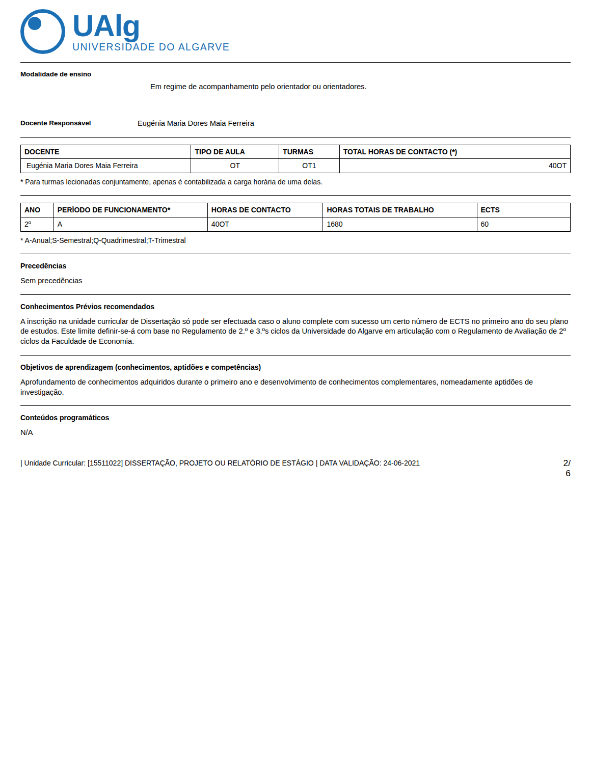UAlg
UNIVERSIDADE DO ALGARVE
Modalidade de ensino
Em regime de acompanhamento pelo orientador ou orientadores.
Docente Responsável
Eugénia Maria Dores Maia Ferreira
| DOCENTE | TIPO DE AULA | TURMAS | TOTAL HORAS DE CONTACTO (*) |
| --- | --- | --- | --- |
| Eugénia Maria Dores Maia Ferreira | OT | OT1 | 40OT |
* Para turmas lecionadas conjuntamente, apenas é contabilizada a carga horária de uma delas.
| ANO | PERÍODO DE FUNCIONAMENTO* | HORAS DE CONTACTO | HORAS TOTAIS DE TRABALHO | ECTS |
| --- | --- | --- | --- | --- |
| 2º | A | 40OT | 1680 | 60 |
* A-Anual;S-Semestral;Q-Quadrimestral;T-Trimestral
Precedências
Sem precedências
Conhecimentos Prévios recomendados
A inscrição na unidade curricular de Dissertação só pode ser efectuada caso o aluno complete com sucesso um certo número de ECTS no primeiro ano do seu plano de estudos. Este limite definir-se-á com base no Regulamento de 2.º e 3.ºs ciclos da Universidade do Algarve em articulação com o Regulamento de Avaliação de 2º ciclos da Faculdade de Economia.
Objetivos de aprendizagem (conhecimentos, aptidões e competências)
Aprofundamento de conhecimentos adquiridos durante o primeiro ano e desenvolvimento de conhecimentos complementares, nomeadamente aptidões de investigação.
Conteúdos programáticos
N/A
| Unidade Curricular: [15511022] DISSERTAÇÃO, PROJETO OU RELATÓRIO DE ESTÁGIO | DATA VALIDAÇÃO: 24-06-2021
2/
6